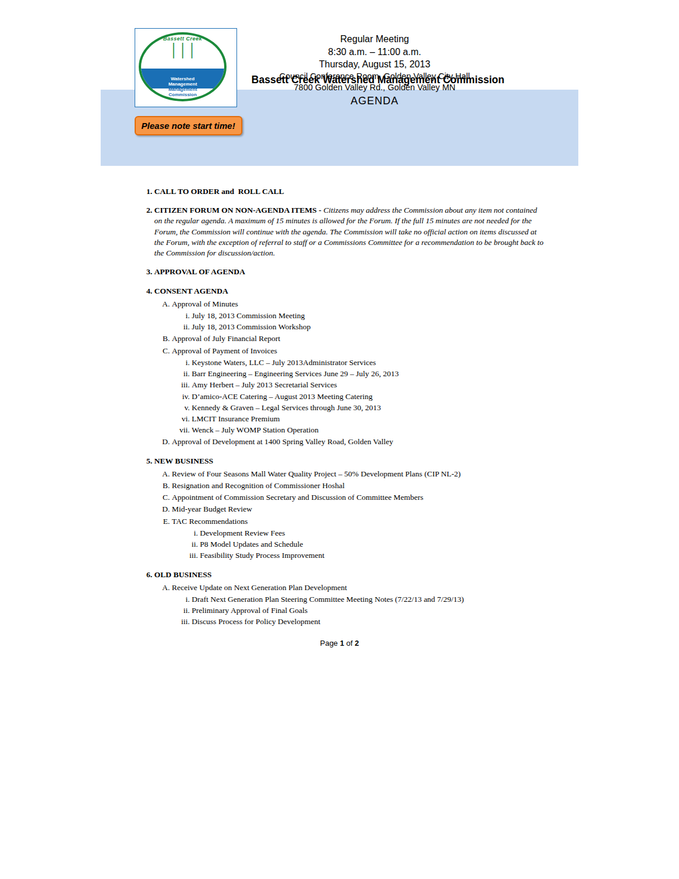Bassett Creek
│││
Watershed
Management
Management
Commission
Bassett Creek Watershed Management Commission
Regular Meeting
8:30 a.m. – 11:00 a.m.
Thursday, August 15, 2013
Council Conference Room, Golden Valley City Hall
7800 Golden Valley Rd., Golden Valley MN
AGENDA
Please note start time!
CALL TO ORDER and ROLL CALL
CITIZEN FORUM ON NON-AGENDA ITEMS - Citizens may address the Commission about any item not contained on the regular agenda. A maximum of 15 minutes is allowed for the Forum. If the full 15 minutes are not needed for the Forum, the Commission will continue with the agenda. The Commission will take no official action on items discussed at the Forum, with the exception of referral to staff or a Commissions Committee for a recommendation to be brought back to the Commission for discussion/action.
APPROVAL OF AGENDA
CONSENT AGENDA
Approval of Minutes
July 18, 2013 Commission Meeting
July 18, 2013 Commission Workshop
Approval of July Financial Report
Approval of Payment of Invoices
Keystone Waters, LLC – July 2013Administrator Services
Barr Engineering – Engineering Services June 29 – July 26, 2013
Amy Herbert – July 2013 Secretarial Services
D’amico-ACE Catering – August 2013 Meeting Catering
Kennedy & Graven – Legal Services through June 30, 2013
LMCIT Insurance Premium
Wenck – July WOMP Station Operation
Approval of Development at 1400 Spring Valley Road, Golden Valley
NEW BUSINESS
Review of Four Seasons Mall Water Quality Project – 50% Development Plans (CIP NL-2)
Resignation and Recognition of Commissioner Hoshal
Appointment of Commission Secretary and Discussion of Committee Members
Mid-year Budget Review
TAC Recommendations
Development Review Fees
P8 Model Updates and Schedule
Feasibility Study Process Improvement
OLD BUSINESS
Receive Update on Next Generation Plan Development
Draft Next Generation Plan Steering Committee Meeting Notes (7/22/13 and 7/29/13)
Preliminary Approval of Final Goals
Discuss Process for Policy Development
Page 1 of 2